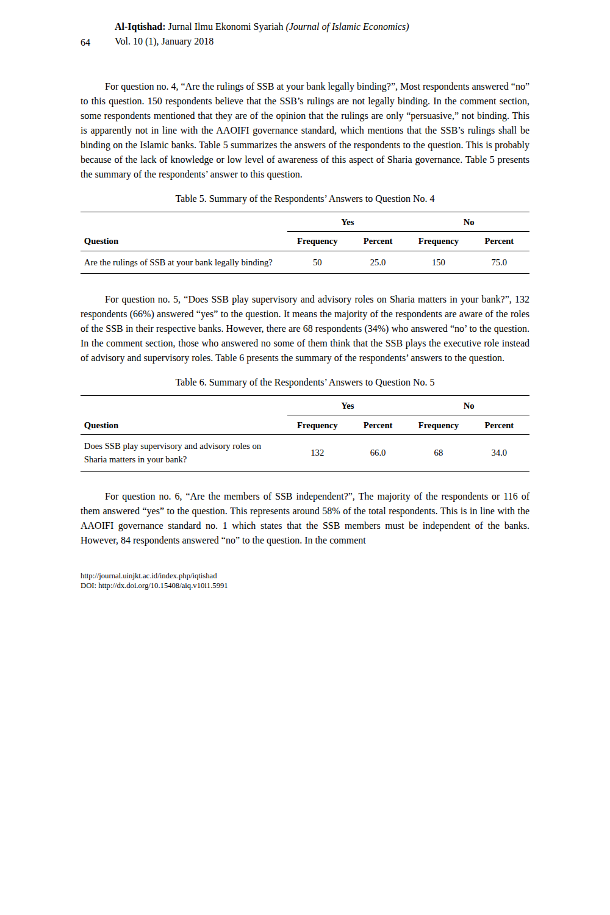64
Al-Iqtishad: Jurnal Ilmu Ekonomi Syariah (Journal of Islamic Economics)
Vol. 10 (1), January 2018
For question no. 4, “Are the rulings of SSB at your bank legally binding?”, Most respondents answered “no” to this question. 150 respondents believe that the SSB’s rulings are not legally binding. In the comment section, some respondents mentioned that they are of the opinion that the rulings are only “persuasive,” not binding. This is apparently not in line with the AAOIFI governance standard, which mentions that the SSB’s rulings shall be binding on the Islamic banks. Table 5 summarizes the answers of the respondents to the question. This is probably because of the lack of knowledge or low level of awareness of this aspect of Sharia governance. Table 5 presents the summary of the respondents’ answer to this question.
Table 5. Summary of the Respondents’ Answers to Question No. 4
| Question | Yes | No |
| --- | --- | --- |
| Frequency | Percent | Frequency | Percent |
| Are the rulings of SSB at your bank legally binding? | 50 | 25.0 | 150 | 75.0 |
For question no. 5, “Does SSB play supervisory and advisory roles on Sharia matters in your bank?”, 132 respondents (66%) answered “yes” to the question. It means the majority of the respondents are aware of the roles of the SSB in their respective banks. However, there are 68 respondents (34%) who answered “no’ to the question. In the comment section, those who answered no some of them think that the SSB plays the executive role instead of advisory and supervisory roles. Table 6 presents the summary of the respondents’ answers to the question.
Table 6. Summary of the Respondents’ Answers to Question No. 5
| Question | Yes | No |
| --- | --- | --- |
| Frequency | Percent | Frequency | Percent |
| Does SSB play supervisory and advisory roles on Sharia matters in your bank? | 132 | 66.0 | 68 | 34.0 |
For question no. 6, “Are the members of SSB independent?”, The majority of the respondents or 116 of them answered “yes” to the question. This represents around 58% of the total respondents. This is in line with the AAOIFI governance standard no. 1 which states that the SSB members must be independent of the banks. However, 84 respondents answered “no” to the question. In the comment
http://journal.uinjkt.ac.id/index.php/iqtishad
DOI: http://dx.doi.org/10.15408/aiq.v10i1.5991